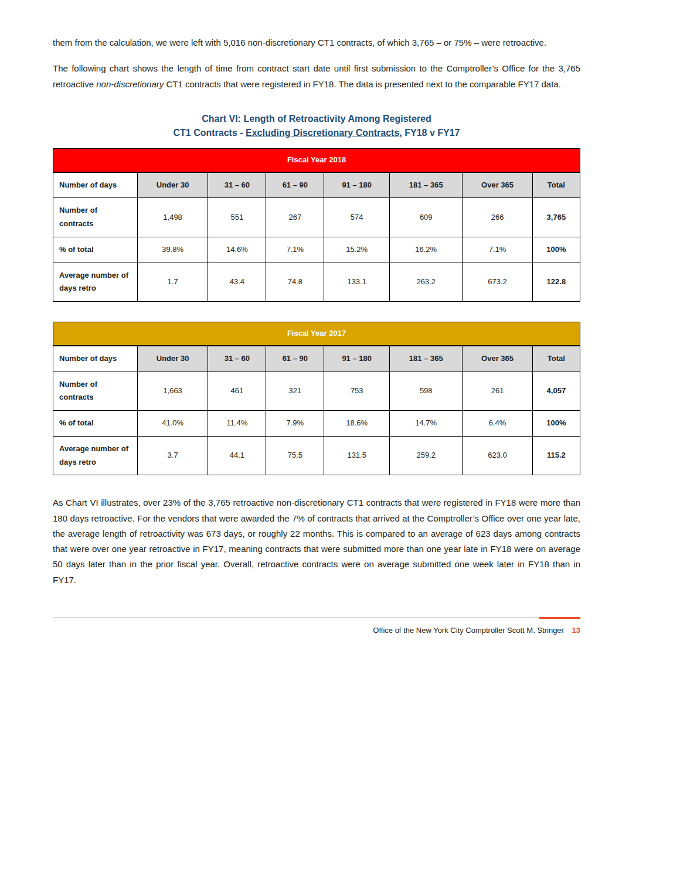them from the calculation, we were left with 5,016 non-discretionary CT1 contracts, of which 3,765 – or 75% – were retroactive.
The following chart shows the length of time from contract start date until first submission to the Comptroller’s Office for the 3,765 retroactive non-discretionary CT1 contracts that were registered in FY18. The data is presented next to the comparable FY17 data.
Chart VI: Length of Retroactivity Among Registered
CT1 Contracts - Excluding Discretionary Contracts, FY18 v FY17
Fiscal Year 2018
| Number of days | Under 30 | 31 – 60 | 61 – 90 | 91 – 180 | 181 – 365 | Over 365 | Total |
| --- | --- | --- | --- | --- | --- | --- | --- |
| Number of contracts | 1,498 | 551 | 267 | 574 | 609 | 266 | 3,765 |
| % of total | 39.8% | 14.6% | 7.1% | 15.2% | 16.2% | 7.1% | 100% |
| Average number of days retro | 1.7 | 43.4 | 74.8 | 133.1 | 263.2 | 673.2 | 122.8 |
Fiscal Year 2017
| Number of days | Under 30 | 31 – 60 | 61 – 90 | 91 – 180 | 181 – 365 | Over 365 | Total |
| --- | --- | --- | --- | --- | --- | --- | --- |
| Number of contracts | 1,663 | 461 | 321 | 753 | 598 | 261 | 4,057 |
| % of total | 41.0% | 11.4% | 7.9% | 18.6% | 14.7% | 6.4% | 100% |
| Average number of days retro | 3.7 | 44.1 | 75.5 | 131.5 | 259.2 | 623.0 | 115.2 |
As Chart VI illustrates, over 23% of the 3,765 retroactive non-discretionary CT1 contracts that were registered in FY18 were more than 180 days retroactive. For the vendors that were awarded the 7% of contracts that arrived at the Comptroller’s Office over one year late, the average length of retroactivity was 673 days, or roughly 22 months. This is compared to an average of 623 days among contracts that were over one year retroactive in FY17, meaning contracts that were submitted more than one year late in FY18 were on average 50 days later than in the prior fiscal year. Overall, retroactive contracts were on average submitted one week later in FY18 than in FY17.
Office of the New York City Comptroller Scott M. Stringer 13